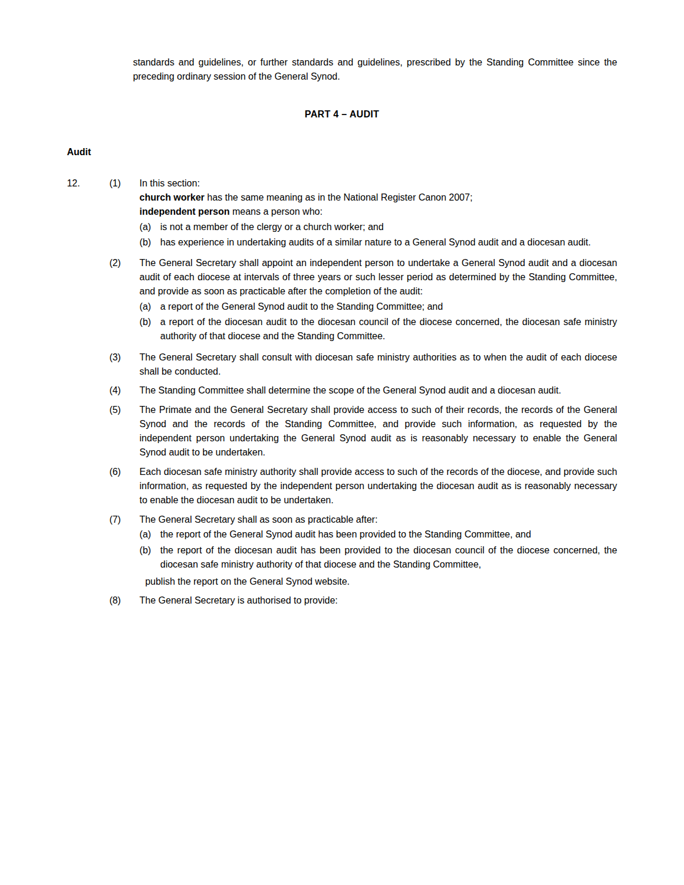standards and guidelines, or further standards and guidelines, prescribed by the Standing Committee since the preceding ordinary session of the General Synod.
PART 4 – AUDIT
Audit
| 12. | (1) | In this section: church worker has the same meaning as in the National Register Canon 2007; independent person means a person who: / (a) / is not a member of the clergy or a church worker; and / / (b) / has experience in undertaking audits of a similar nature to a General Synod audit and a diocesan audit. / |
| | (2) | The General Secretary shall appoint an independent person to undertake a General Synod audit and a diocesan audit of each diocese at intervals of three years or such lesser period as determined by the Standing Committee, and provide as soon as practicable after the completion of the audit: / (a) / a report of the General Synod audit to the Standing Committee; and / / (b) / a report of the diocesan audit to the diocesan council of the diocese concerned, the diocesan safe ministry authority of that diocese and the Standing Committee. / |
| | (3) | The General Secretary shall consult with diocesan safe ministry authorities as to when the audit of each diocese shall be conducted. |
| | (4) | The Standing Committee shall determine the scope of the General Synod audit and a diocesan audit. |
| | (5) | The Primate and the General Secretary shall provide access to such of their records, the records of the General Synod and the records of the Standing Committee, and provide such information, as requested by the independent person undertaking the General Synod audit as is reasonably necessary to enable the General Synod audit to be undertaken. |
| | (6) | Each diocesan safe ministry authority shall provide access to such of the records of the diocese, and provide such information, as requested by the independent person undertaking the diocesan audit as is reasonably necessary to enable the diocesan audit to be undertaken. |
| | (7) | The General Secretary shall as soon as practicable after: / (a) / the report of the General Synod audit has been provided to the Standing Committee, and / / (b) / the report of the diocesan audit has been provided to the diocesan council of the diocese concerned, the diocesan safe ministry authority of that diocese and the Standing Committee, / publish the report on the General Synod website. |
| | (8) | The General Secretary is authorised to provide: |